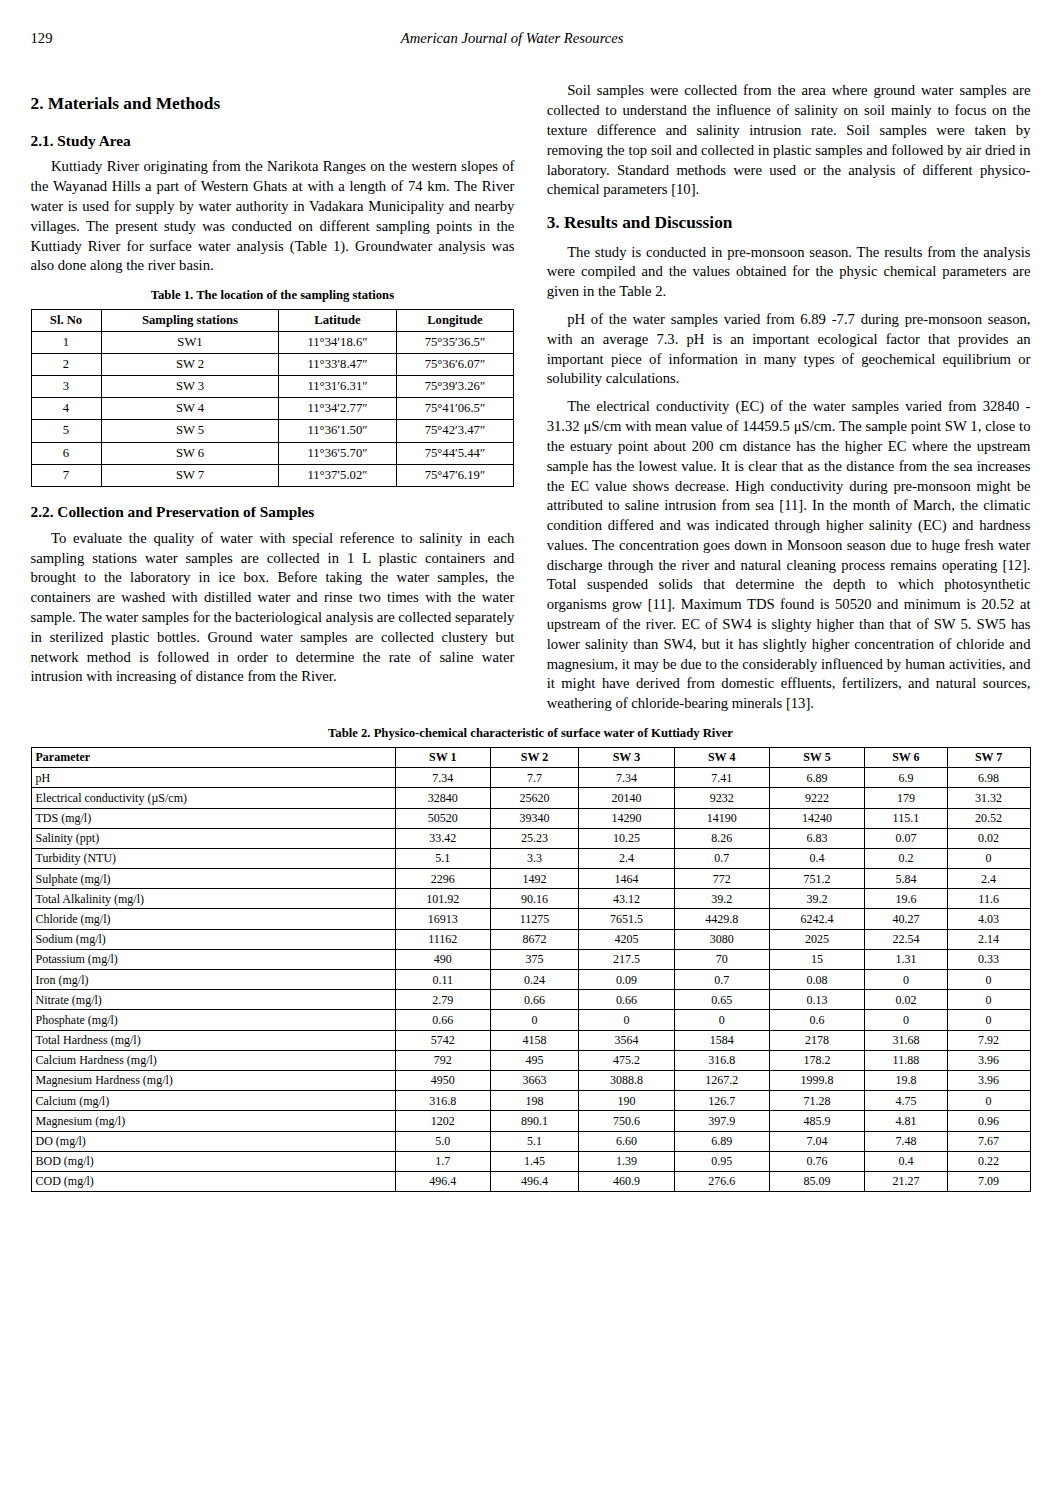129 American Journal of Water Resources
2. Materials and Methods
2.1. Study Area
Kuttiady River originating from the Narikota Ranges on the western slopes of the Wayanad Hills a part of Western Ghats at with a length of 74 km. The River water is used for supply by water authority in Vadakara Municipality and nearby villages. The present study was conducted on different sampling points in the Kuttiady River for surface water analysis (Table 1). Groundwater analysis was also done along the river basin.
Table 1. The location of the sampling stations
| Sl. No | Sampling stations | Latitude | Longitude |
| --- | --- | --- | --- |
| 1 | SW1 | 11°34′18.6″ | 75°35′36.5″ |
| 2 | SW 2 | 11°33′8.47″ | 75°36′6.07″ |
| 3 | SW 3 | 11°31′6.31″ | 75°39′3.26″ |
| 4 | SW 4 | 11°34′2.77″ | 75°41′06.5″ |
| 5 | SW 5 | 11°36′1.50″ | 75°42′3.47″ |
| 6 | SW 6 | 11°36′5.70″ | 75°44′5.44″ |
| 7 | SW 7 | 11°37′5.02″ | 75°47′6.19″ |
2.2. Collection and Preservation of Samples
To evaluate the quality of water with special reference to salinity in each sampling stations water samples are collected in 1 L plastic containers and brought to the laboratory in ice box. Before taking the water samples, the containers are washed with distilled water and rinse two times with the water sample. The water samples for the bacteriological analysis are collected separately in sterilized plastic bottles. Ground water samples are collected clustery but network method is followed in order to determine the rate of saline water intrusion with increasing of distance from the River.
Soil samples were collected from the area where ground water samples are collected to understand the influence of salinity on soil mainly to focus on the texture difference and salinity intrusion rate. Soil samples were taken by removing the top soil and collected in plastic samples and followed by air dried in laboratory. Standard methods were used or the analysis of different physico- chemical parameters [10].
3. Results and Discussion
The study is conducted in pre-monsoon season. The results from the analysis were compiled and the values obtained for the physic chemical parameters are given in the Table 2.
pH of the water samples varied from 6.89 -7.7 during pre-monsoon season, with an average 7.3. pH is an important ecological factor that provides an important piece of information in many types of geochemical equilibrium or solubility calculations.
The electrical conductivity (EC) of the water samples varied from 32840 - 31.32 μS/cm with mean value of 14459.5 μS/cm. The sample point SW 1, close to the estuary point about 200 cm distance has the higher EC where the upstream sample has the lowest value. It is clear that as the distance from the sea increases the EC value shows decrease. High conductivity during pre-monsoon might be attributed to saline intrusion from sea [11]. In the month of March, the climatic condition differed and was indicated through higher salinity (EC) and hardness values. The concentration goes down in Monsoon season due to huge fresh water discharge through the river and natural cleaning process remains operating [12]. Total suspended solids that determine the depth to which photosynthetic organisms grow [11]. Maximum TDS found is 50520 and minimum is 20.52 at upstream of the river. EC of SW4 is slighty higher than that of SW 5. SW5 has lower salinity than SW4, but it has slightly higher concentration of chloride and magnesium, it may be due to the considerably influenced by human activities, and it might have derived from domestic effluents, fertilizers, and natural sources, weathering of chloride-bearing minerals [13].
Table 2. Physico-chemical characteristic of surface water of Kuttiady River
| Parameter | SW 1 | SW 2 | SW 3 | SW 4 | SW 5 | SW 6 | SW 7 |
| --- | --- | --- | --- | --- | --- | --- | --- |
| pH | 7.34 | 7.7 | 7.34 | 7.41 | 6.89 | 6.9 | 6.98 |
| Electrical conductivity (µS/cm) | 32840 | 25620 | 20140 | 9232 | 9222 | 179 | 31.32 |
| TDS (mg/l) | 50520 | 39340 | 14290 | 14190 | 14240 | 115.1 | 20.52 |
| Salinity (ppt) | 33.42 | 25.23 | 10.25 | 8.26 | 6.83 | 0.07 | 0.02 |
| Turbidity (NTU) | 5.1 | 3.3 | 2.4 | 0.7 | 0.4 | 0.2 | 0 |
| Sulphate (mg/l) | 2296 | 1492 | 1464 | 772 | 751.2 | 5.84 | 2.4 |
| Total Alkalinity (mg/l) | 101.92 | 90.16 | 43.12 | 39.2 | 39.2 | 19.6 | 11.6 |
| Chloride (mg/l) | 16913 | 11275 | 7651.5 | 4429.8 | 6242.4 | 40.27 | 4.03 |
| Sodium (mg/l) | 11162 | 8672 | 4205 | 3080 | 2025 | 22.54 | 2.14 |
| Potassium (mg/l) | 490 | 375 | 217.5 | 70 | 15 | 1.31 | 0.33 |
| Iron (mg/l) | 0.11 | 0.24 | 0.09 | 0.7 | 0.08 | 0 | 0 |
| Nitrate (mg/l) | 2.79 | 0.66 | 0.66 | 0.65 | 0.13 | 0.02 | 0 |
| Phosphate (mg/l) | 0.66 | 0 | 0 | 0 | 0.6 | 0 | 0 |
| Total Hardness (mg/l) | 5742 | 4158 | 3564 | 1584 | 2178 | 31.68 | 7.92 |
| Calcium Hardness (mg/l) | 792 | 495 | 475.2 | 316.8 | 178.2 | 11.88 | 3.96 |
| Magnesium Hardness (mg/l) | 4950 | 3663 | 3088.8 | 1267.2 | 1999.8 | 19.8 | 3.96 |
| Calcium (mg/l) | 316.8 | 198 | 190 | 126.7 | 71.28 | 4.75 | 0 |
| Magnesium (mg/l) | 1202 | 890.1 | 750.6 | 397.9 | 485.9 | 4.81 | 0.96 |
| DO (mg/l) | 5.0 | 5.1 | 6.60 | 6.89 | 7.04 | 7.48 | 7.67 |
| BOD (mg/l) | 1.7 | 1.45 | 1.39 | 0.95 | 0.76 | 0.4 | 0.22 |
| COD (mg/l) | 496.4 | 496.4 | 460.9 | 276.6 | 85.09 | 21.27 | 7.09 |